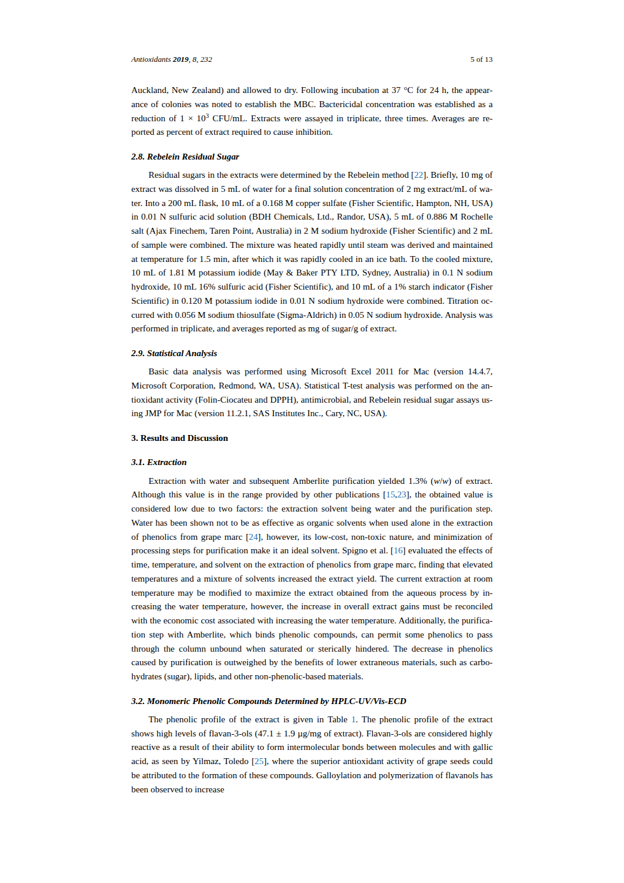Antioxidants 2019, 8, 232 5 of 13
Auckland, New Zealand) and allowed to dry. Following incubation at 37 °C for 24 h, the appearance of colonies was noted to establish the MBC. Bactericidal concentration was established as a reduction of 1 × 103 CFU/mL. Extracts were assayed in triplicate, three times. Averages are reported as percent of extract required to cause inhibition.
2.8. Rebelein Residual Sugar
Residual sugars in the extracts were determined by the Rebelein method [22]. Briefly, 10 mg of extract was dissolved in 5 mL of water for a final solution concentration of 2 mg extract/mL of water. Into a 200 mL flask, 10 mL of a 0.168 M copper sulfate (Fisher Scientific, Hampton, NH, USA) in 0.01 N sulfuric acid solution (BDH Chemicals, Ltd., Randor, USA), 5 mL of 0.886 M Rochelle salt (Ajax Finechem, Taren Point, Australia) in 2 M sodium hydroxide (Fisher Scientific) and 2 mL of sample were combined. The mixture was heated rapidly until steam was derived and maintained at temperature for 1.5 min, after which it was rapidly cooled in an ice bath. To the cooled mixture, 10 mL of 1.81 M potassium iodide (May & Baker PTY LTD, Sydney, Australia) in 0.1 N sodium hydroxide, 10 mL 16% sulfuric acid (Fisher Scientific), and 10 mL of a 1% starch indicator (Fisher Scientific) in 0.120 M potassium iodide in 0.01 N sodium hydroxide were combined. Titration occurred with 0.056 M sodium thiosulfate (Sigma-Aldrich) in 0.05 N sodium hydroxide. Analysis was performed in triplicate, and averages reported as mg of sugar/g of extract.
2.9. Statistical Analysis
Basic data analysis was performed using Microsoft Excel 2011 for Mac (version 14.4.7, Microsoft Corporation, Redmond, WA, USA). Statistical T-test analysis was performed on the antioxidant activity (Folin-Ciocateu and DPPH), antimicrobial, and Rebelein residual sugar assays using JMP for Mac (version 11.2.1, SAS Institutes Inc., Cary, NC, USA).
3. Results and Discussion
3.1. Extraction
Extraction with water and subsequent Amberlite purification yielded 1.3% (w/w) of extract. Although this value is in the range provided by other publications [15,23], the obtained value is considered low due to two factors: the extraction solvent being water and the purification step. Water has been shown not to be as effective as organic solvents when used alone in the extraction of phenolics from grape marc [24], however, its low-cost, non-toxic nature, and minimization of processing steps for purification make it an ideal solvent. Spigno et al. [16] evaluated the effects of time, temperature, and solvent on the extraction of phenolics from grape marc, finding that elevated temperatures and a mixture of solvents increased the extract yield. The current extraction at room temperature may be modified to maximize the extract obtained from the aqueous process by increasing the water temperature, however, the increase in overall extract gains must be reconciled with the economic cost associated with increasing the water temperature. Additionally, the purification step with Amberlite, which binds phenolic compounds, can permit some phenolics to pass through the column unbound when saturated or sterically hindered. The decrease in phenolics caused by purification is outweighed by the benefits of lower extraneous materials, such as carbohydrates (sugar), lipids, and other non-phenolic-based materials.
3.2. Monomeric Phenolic Compounds Determined by HPLC-UV/Vis-ECD
The phenolic profile of the extract is given in Table 1. The phenolic profile of the extract shows high levels of flavan-3-ols (47.1 ± 1.9 µg/mg of extract). Flavan-3-ols are considered highly reactive as a result of their ability to form intermolecular bonds between molecules and with gallic acid, as seen by Yilmaz, Toledo [25], where the superior antioxidant activity of grape seeds could be attributed to the formation of these compounds. Galloylation and polymerization of flavanols has been observed to increase